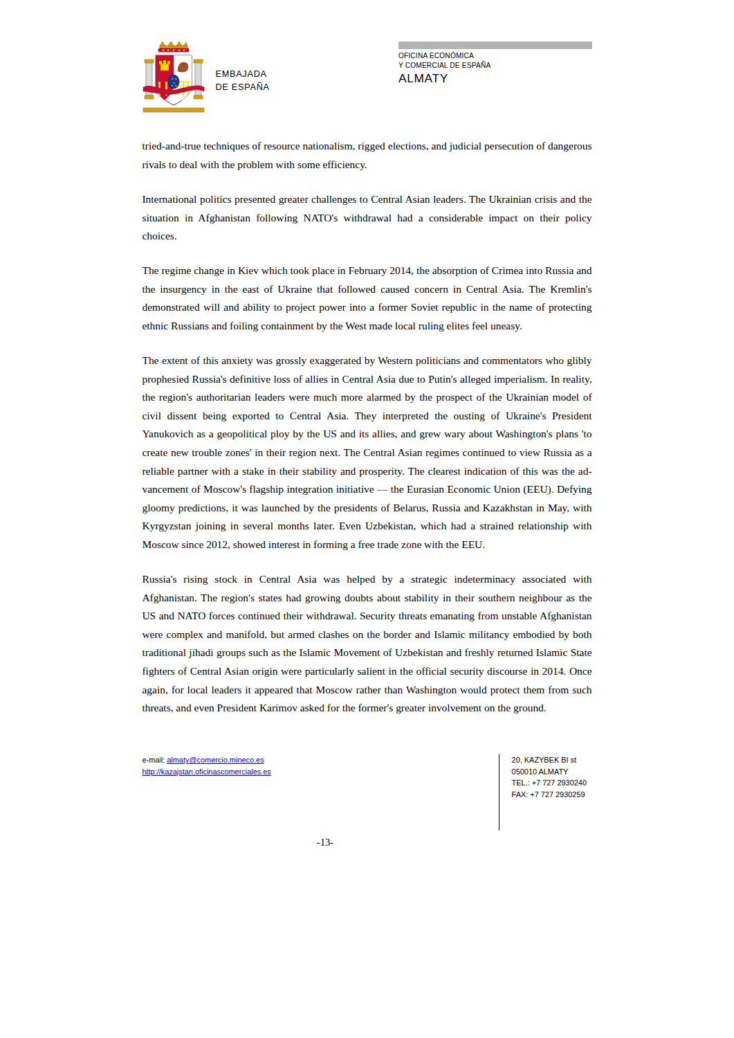EMBAJADA
DE ESPAÑA
OFICINA ECONÓMICA
Y COMERCIAL DE ESPAÑA
ALMATY
tried-and-true techniques of resource nationalism, rigged elections, and judicial persecution of dangerous rivals to deal with the problem with some efficiency.
International politics presented greater challenges to Central Asian leaders. The Ukrainian crisis and the situation in Afghanistan following NATO's withdrawal had a considerable impact on their policy choices.
The regime change in Kiev which took place in February 2014, the absorption of Crimea into Russia and the insurgency in the east of Ukraine that followed caused concern in Central Asia. The Kremlin's demonstrated will and ability to project power into a former Soviet republic in the name of protecting ethnic Russians and foiling containment by the West made local ruling elites feel uneasy.
The extent of this anxiety was grossly exaggerated by Western politicians and commentators who glibly prophesied Russia's definitive loss of allies in Central Asia due to Putin's alleged imperialism. In reality, the region's authoritarian leaders were much more alarmed by the prospect of the Ukrainian model of civil dissent being exported to Central Asia. They interpreted the ousting of Ukraine's President Yanukovich as a geopolitical ploy by the US and its allies, and grew wary about Washington's plans 'to create new trouble zones' in their region next. The Central Asian regimes continued to view Russia as a reliable partner with a stake in their stability and prosperity. The clearest indication of this was the advancement of Moscow's flagship integration initiative — the Eurasian Economic Union (EEU). Defying gloomy predictions, it was launched by the presidents of Belarus, Russia and Kazakhstan in May, with Kyrgyzstan joining in several months later. Even Uzbekistan, which had a strained relationship with Moscow since 2012, showed interest in forming a free trade zone with the EEU.
Russia's rising stock in Central Asia was helped by a strategic indeterminacy associated with Afghanistan. The region's states had growing doubts about stability in their southern neighbour as the US and NATO forces continued their withdrawal. Security threats emanating from unstable Afghanistan were complex and manifold, but armed clashes on the border and Islamic militancy embodied by both traditional jihadi groups such as the Islamic Movement of Uzbekistan and freshly returned Islamic State fighters of Central Asian origin were particularly salient in the official security discourse in 2014. Once again, for local leaders it appeared that Moscow rather than Washington would protect them from such threats, and even President Karimov asked for the former's greater involvement on the ground.
e-mail: almaty@comercio.mineco.es
http://kazajstan.oficinascomerciales.es
20, KAZYBEK BI st
050010 ALMATY
TEL.: +7 727 2930240
FAX: +7 727 2930259
-13-